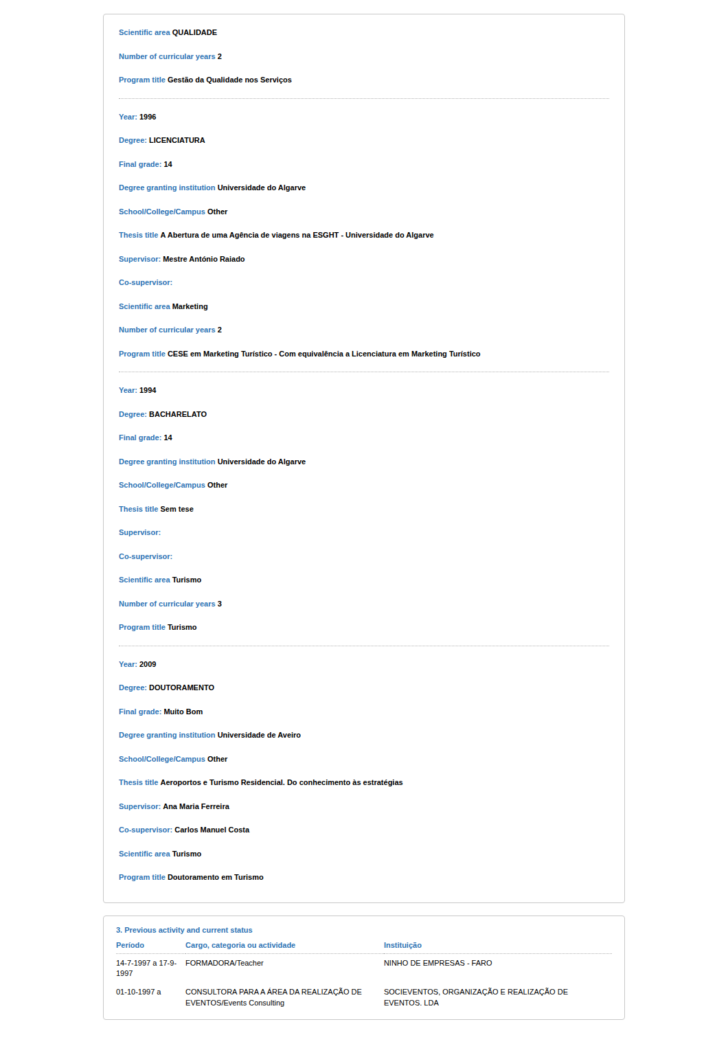Scientific area QUALIDADE
Number of curricular years 2
Program title Gestão da Qualidade nos Serviços
Year: 1996
Degree: LICENCIATURA
Final grade: 14
Degree granting institution Universidade do Algarve
School/College/Campus Other
Thesis title A Abertura de uma Agência de viagens na ESGHT - Universidade do Algarve
Supervisor: Mestre António Raiado
Co-supervisor:
Scientific area Marketing
Number of curricular years 2
Program title CESE em Marketing Turístico - Com equivalência a Licenciatura em Marketing Turístico
Year: 1994
Degree: BACHARELATO
Final grade: 14
Degree granting institution Universidade do Algarve
School/College/Campus Other
Thesis title Sem tese
Supervisor:
Co-supervisor:
Scientific area Turismo
Number of curricular years 3
Program title Turismo
Year: 2009
Degree: DOUTORAMENTO
Final grade: Muito Bom
Degree granting institution Universidade de Aveiro
School/College/Campus Other
Thesis title Aeroportos e Turismo Residencial. Do conhecimento às estratégias
Supervisor: Ana Maria Ferreira
Co-supervisor: Carlos Manuel Costa
Scientific area Turismo
Program title Doutoramento em Turismo
3. Previous activity and current status
| Período | Cargo, categoria ou actividade | Instituição |
| --- | --- | --- |
| 14-7-1997 a 17-9-1997 | FORMADORA/Teacher | NINHO DE EMPRESAS - FARO |
| 01-10-1997 a | CONSULTORA PARA A ÁREA DA REALIZAÇÃO DE EVENTOS/Events Consulting | SOCIEVENTOS, ORGANIZAÇÃO E REALIZAÇÃO DE EVENTOS. LDA |